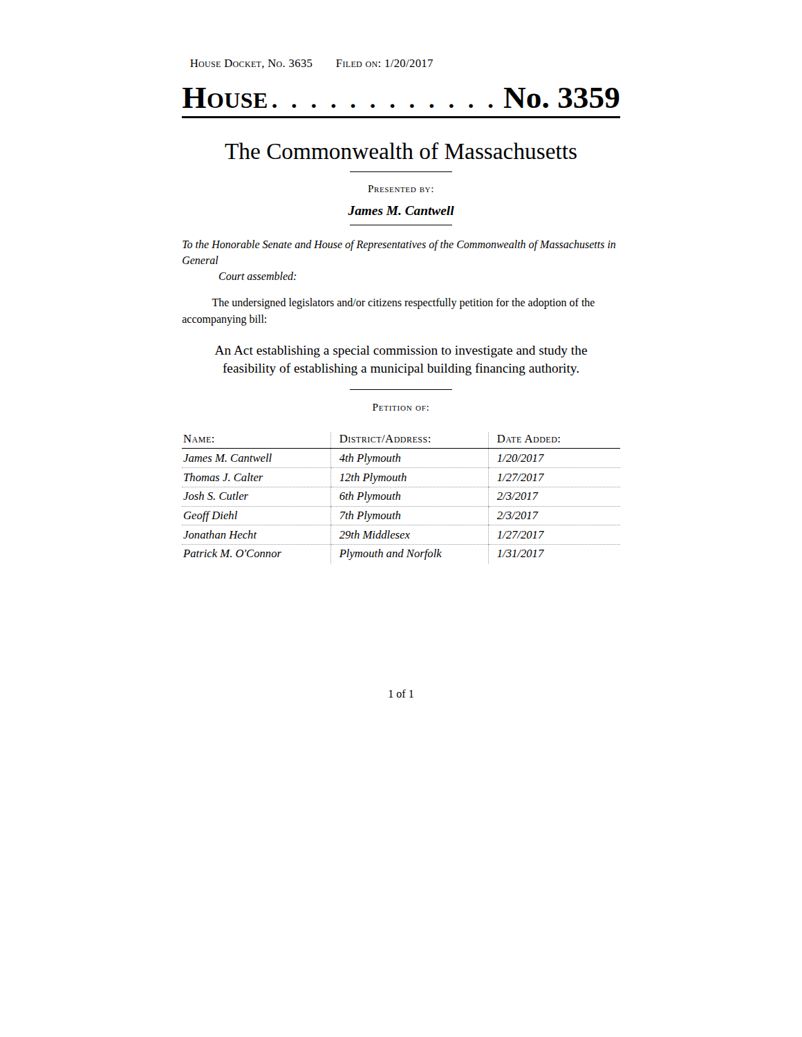House Docket, No. 3635Filed on: 1/20/2017
House . . . . . . . . . . . . . . . . No. 3359
The Commonwealth of Massachusetts
Presented by:
James M. Cantwell
To the Honorable Senate and House of Representatives of the Commonwealth of Massachusetts in General Court assembled:
The undersigned legislators and/or citizens respectfully petition for the adoption of the accompanying bill:
An Act establishing a special commission to investigate and study the feasibility of establishing a municipal building financing authority.
Petition of:
| Name: | District/Address: | Date Added: |
| --- | --- | --- |
| James M. Cantwell | 4th Plymouth | 1/20/2017 |
| Thomas J. Calter | 12th Plymouth | 1/27/2017 |
| Josh S. Cutler | 6th Plymouth | 2/3/2017 |
| Geoff Diehl | 7th Plymouth | 2/3/2017 |
| Jonathan Hecht | 29th Middlesex | 1/27/2017 |
| Patrick M. O'Connor | Plymouth and Norfolk | 1/31/2017 |
1 of 1